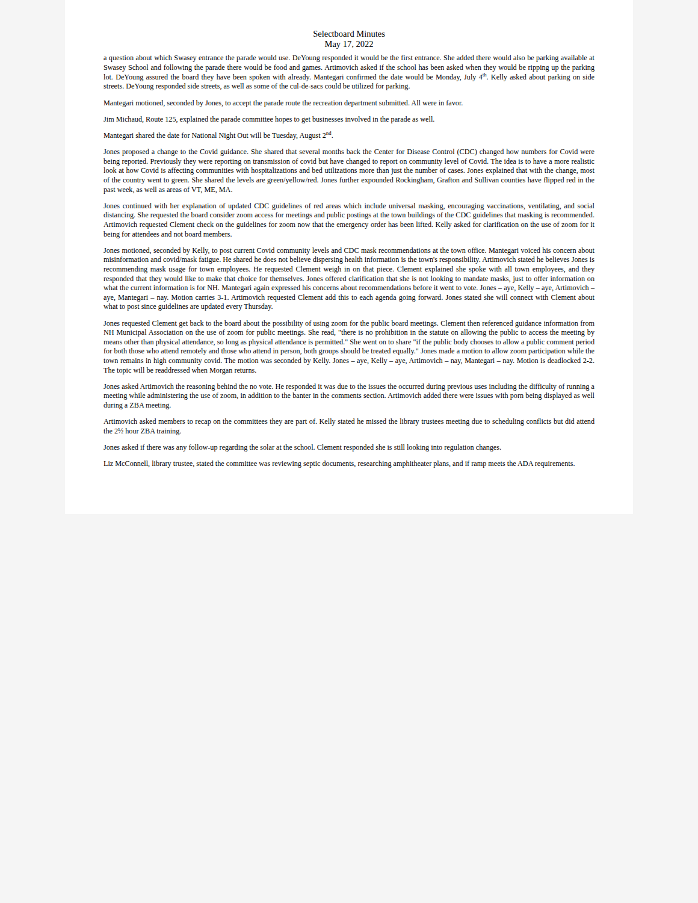Selectboard Minutes May 17, 2022
a question about which Swasey entrance the parade would use. DeYoung responded it would be the first entrance. She added there would also be parking available at Swasey School and following the parade there would be food and games. Artimovich asked if the school has been asked when they would be ripping up the parking lot. DeYoung assured the board they have been spoken with already. Mantegari confirmed the date would be Monday, July 4th. Kelly asked about parking on side streets. DeYoung responded side streets, as well as some of the cul-de-sacs could be utilized for parking.
Mantegari motioned, seconded by Jones, to accept the parade route the recreation department submitted. All were in favor.
Jim Michaud, Route 125, explained the parade committee hopes to get businesses involved in the parade as well.
Mantegari shared the date for National Night Out will be Tuesday, August 2nd.
Jones proposed a change to the Covid guidance. She shared that several months back the Center for Disease Control (CDC) changed how numbers for Covid were being reported. Previously they were reporting on transmission of covid but have changed to report on community level of Covid. The idea is to have a more realistic look at how Covid is affecting communities with hospitalizations and bed utilizations more than just the number of cases. Jones explained that with the change, most of the country went to green. She shared the levels are green/yellow/red. Jones further expounded Rockingham, Grafton and Sullivan counties have flipped red in the past week, as well as areas of VT, ME, MA.
Jones continued with her explanation of updated CDC guidelines of red areas which include universal masking, encouraging vaccinations, ventilating, and social distancing. She requested the board consider zoom access for meetings and public postings at the town buildings of the CDC guidelines that masking is recommended. Artimovich requested Clement check on the guidelines for zoom now that the emergency order has been lifted. Kelly asked for clarification on the use of zoom for it being for attendees and not board members.
Jones motioned, seconded by Kelly, to post current Covid community levels and CDC mask recommendations at the town office. Mantegari voiced his concern about misinformation and covid/mask fatigue. He shared he does not believe dispersing health information is the town's responsibility. Artimovich stated he believes Jones is recommending mask usage for town employees. He requested Clement weigh in on that piece. Clement explained she spoke with all town employees, and they responded that they would like to make that choice for themselves. Jones offered clarification that she is not looking to mandate masks, just to offer information on what the current information is for NH. Mantegari again expressed his concerns about recommendations before it went to vote. Jones – aye, Kelly – aye, Artimovich – aye, Mantegari – nay. Motion carries 3-1. Artimovich requested Clement add this to each agenda going forward. Jones stated she will connect with Clement about what to post since guidelines are updated every Thursday.
Jones requested Clement get back to the board about the possibility of using zoom for the public board meetings. Clement then referenced guidance information from NH Municipal Association on the use of zoom for public meetings. She read, "there is no prohibition in the statute on allowing the public to access the meeting by means other than physical attendance, so long as physical attendance is permitted." She went on to share "if the public body chooses to allow a public comment period for both those who attend remotely and those who attend in person, both groups should be treated equally." Jones made a motion to allow zoom participation while the town remains in high community covid. The motion was seconded by Kelly. Jones – aye, Kelly – aye, Artimovich – nay, Mantegari – nay. Motion is deadlocked 2-2. The topic will be readdressed when Morgan returns.
Jones asked Artimovich the reasoning behind the no vote. He responded it was due to the issues the occurred during previous uses including the difficulty of running a meeting while administering the use of zoom, in addition to the banter in the comments section. Artimovich added there were issues with porn being displayed as well during a ZBA meeting.
Artimovich asked members to recap on the committees they are part of. Kelly stated he missed the library trustees meeting due to scheduling conflicts but did attend the 2½ hour ZBA training.
Jones asked if there was any follow-up regarding the solar at the school. Clement responded she is still looking into regulation changes.
Liz McConnell, library trustee, stated the committee was reviewing septic documents, researching amphitheater plans, and if ramp meets the ADA requirements.